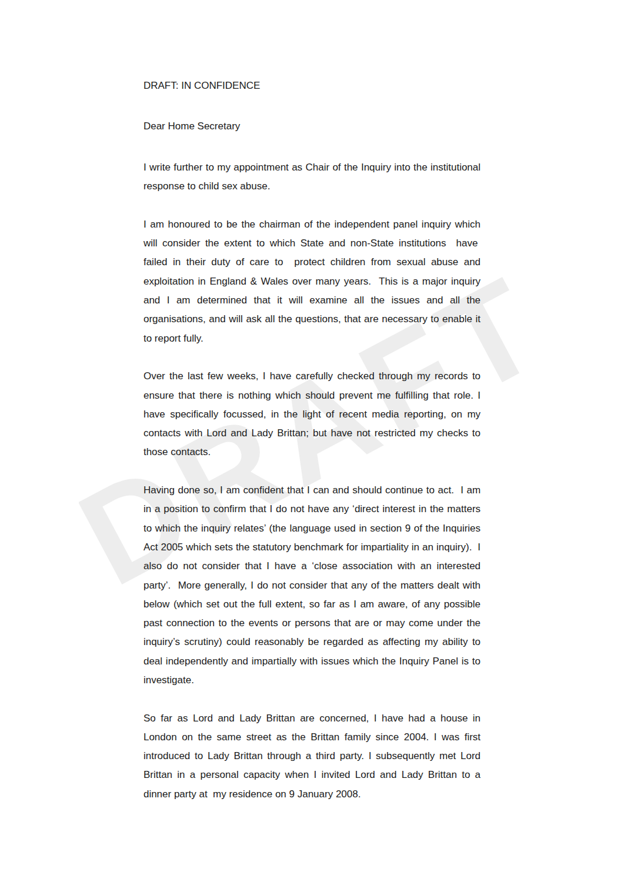DRAFT
DRAFT: IN CONFIDENCE
Dear Home Secretary
I write further to my appointment as Chair of the Inquiry into the institutional response to child sex abuse.
I am honoured to be the chairman of the independent panel inquiry which will consider the extent to which State and non-State institutions have failed in their duty of care to protect children from sexual abuse and exploitation in England & Wales over many years. This is a major inquiry and I am determined that it will examine all the issues and all the organisations, and will ask all the questions, that are necessary to enable it to report fully.
Over the last few weeks, I have carefully checked through my records to ensure that there is nothing which should prevent me fulfilling that role. I have specifically focussed, in the light of recent media reporting, on my contacts with Lord and Lady Brittan; but have not restricted my checks to those contacts.
Having done so, I am confident that I can and should continue to act. I am in a position to confirm that I do not have any ‘direct interest in the matters to which the inquiry relates’ (the language used in section 9 of the Inquiries Act 2005 which sets the statutory benchmark for impartiality in an inquiry). I also do not consider that I have a ‘close association with an interested party’. More generally, I do not consider that any of the matters dealt with below (which set out the full extent, so far as I am aware, of any possible past connection to the events or persons that are or may come under the inquiry’s scrutiny) could reasonably be regarded as affecting my ability to deal independently and impartially with issues which the Inquiry Panel is to investigate.
So far as Lord and Lady Brittan are concerned, I have had a house in London on the same street as the Brittan family since 2004. I was first introduced to Lady Brittan through a third party. I subsequently met Lord Brittan in a personal capacity when I invited Lord and Lady Brittan to a dinner party at my residence on 9 January 2008.